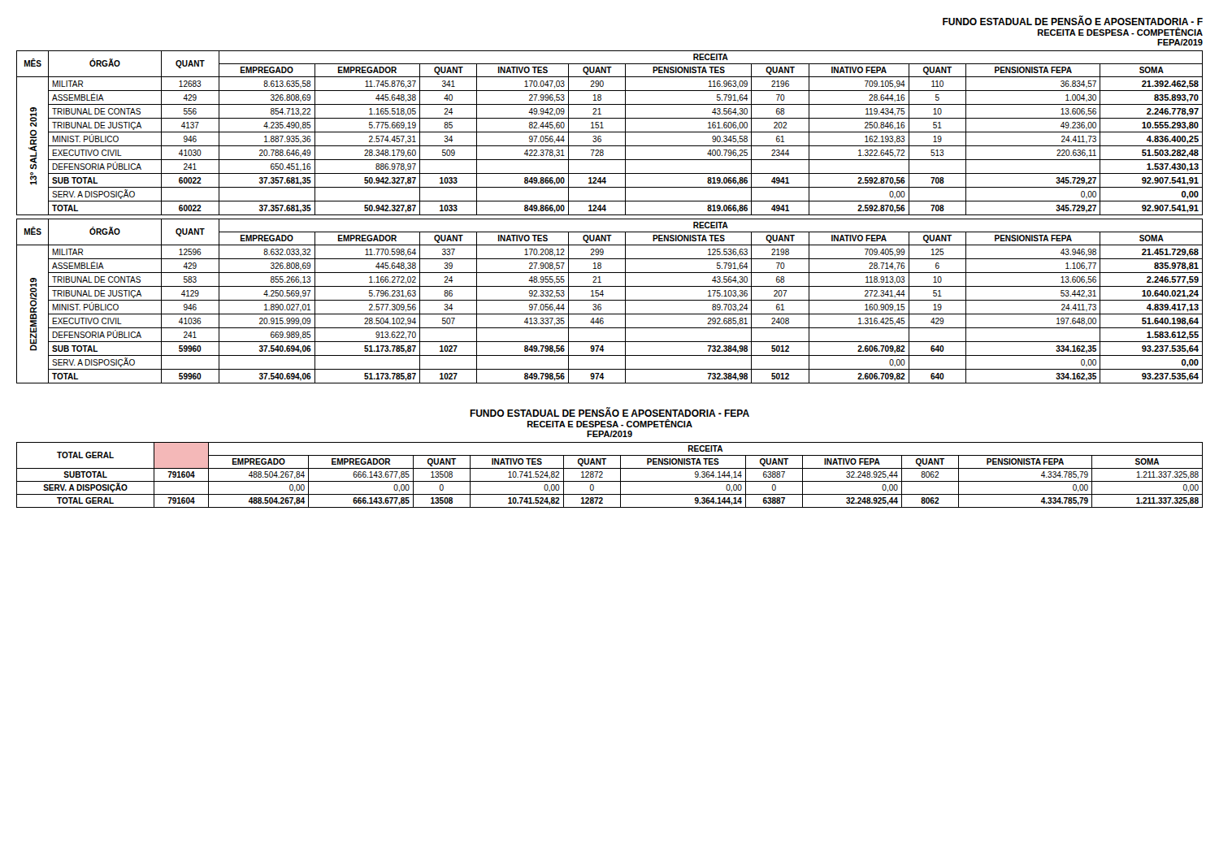FUNDO ESTADUAL DE PENSÃO E APOSENTADORIA - F
RECEITA E DESPESA - COMPETÊNCIA
FEPA/2019
| MÊS | ÓRGÃO | QUANT | RECEITA |
| --- | --- | --- | --- |
| EMPREGADO | EMPREGADOR | QUANT | INATIVO TES | QUANT | PENSIONISTA TES | QUANT | INATIVO FEPA | QUANT | PENSIONISTA FEPA | SOMA |
| 13º SALÁRIO 2019 | MILITAR | 12683 | 8.613.635,58 | 11.745.876,37 | 341 | 170.047,03 | 290 | 116.963,09 | 2196 | 709.105,94 | 110 | 36.834,57 | 21.392.462,58 |
| ASSEMBLÉIA | 429 | 326.808,69 | 445.648,38 | 40 | 27.996,53 | 18 | 5.791,64 | 70 | 28.644,16 | 5 | 1.004,30 | 835.893,70 |
| TRIBUNAL DE CONTAS | 556 | 854.713,22 | 1.165.518,05 | 24 | 49.942,09 | 21 | 43.564,30 | 68 | 119.434,75 | 10 | 13.606,56 | 2.246.778,97 |
| TRIBUNAL DE JUSTIÇA | 4137 | 4.235.490,85 | 5.775.669,19 | 85 | 82.445,60 | 151 | 161.606,00 | 202 | 250.846,16 | 51 | 49.236,00 | 10.555.293,80 |
| MINIST. PÚBLICO | 946 | 1.887.935,36 | 2.574.457,31 | 34 | 97.056,44 | 36 | 90.345,58 | 61 | 162.193,83 | 19 | 24.411,73 | 4.836.400,25 |
| EXECUTIVO CIVIL | 41030 | 20.788.646,49 | 28.348.179,60 | 509 | 422.378,31 | 728 | 400.796,25 | 2344 | 1.322.645,72 | 513 | 220.636,11 | 51.503.282,48 |
| DEFENSORIA PÚBLICA | 241 | 650.451,16 | 886.978,97 | | | | | | | | | 1.537.430,13 |
| SUB TOTAL | 60022 | 37.357.681,35 | 50.942.327,87 | 1033 | 849.866,00 | 1244 | 819.066,86 | 4941 | 2.592.870,56 | 708 | 345.729,27 | 92.907.541,91 |
| SERV. A DISPOSIÇÃO | | | | | | | | | 0,00 | | 0,00 | 0,00 |
| TOTAL | 60022 | 37.357.681,35 | 50.942.327,87 | 1033 | 849.866,00 | 1244 | 819.066,86 | 4941 | 2.592.870,56 | 708 | 345.729,27 | 92.907.541,91 |
| MÊS | ÓRGÃO | QUANT | RECEITA |
| --- | --- | --- | --- |
| EMPREGADO | EMPREGADOR | QUANT | INATIVO TES | QUANT | PENSIONISTA TES | QUANT | INATIVO FEPA | QUANT | PENSIONISTA FEPA | SOMA |
| DEZEMBRO/2019 | MILITAR | 12596 | 8.632.033,32 | 11.770.598,64 | 337 | 170.208,12 | 299 | 125.536,63 | 2198 | 709.405,99 | 125 | 43.946,98 | 21.451.729,68 |
| ASSEMBLÉIA | 429 | 326.808,69 | 445.648,38 | 39 | 27.908,57 | 18 | 5.791,64 | 70 | 28.714,76 | 6 | 1.106,77 | 835.978,81 |
| TRIBUNAL DE CONTAS | 583 | 855.266,13 | 1.166.272,02 | 24 | 48.955,55 | 21 | 43.564,30 | 68 | 118.913,03 | 10 | 13.606,56 | 2.246.577,59 |
| TRIBUNAL DE JUSTIÇA | 4129 | 4.250.569,97 | 5.796.231,63 | 86 | 92.332,53 | 154 | 175.103,36 | 207 | 272.341,44 | 51 | 53.442,31 | 10.640.021,24 |
| MINIST. PÚBLICO | 946 | 1.890.027,01 | 2.577.309,56 | 34 | 97.056,44 | 36 | 89.703,24 | 61 | 160.909,15 | 19 | 24.411,73 | 4.839.417,13 |
| EXECUTIVO CIVIL | 41036 | 20.915.999,09 | 28.504.102,94 | 507 | 413.337,35 | 446 | 292.685,81 | 2408 | 1.316.425,45 | 429 | 197.648,00 | 51.640.198,64 |
| DEFENSORIA PÚBLICA | 241 | 669.989,85 | 913.622,70 | | | | | | | | | 1.583.612,55 |
| SUB TOTAL | 59960 | 37.540.694,06 | 51.173.785,87 | 1027 | 849.798,56 | 974 | 732.384,98 | 5012 | 2.606.709,82 | 640 | 334.162,35 | 93.237.535,64 |
| SERV. A DISPOSIÇÃO | | | | | | | | | 0,00 | | 0,00 | 0,00 |
| TOTAL | 59960 | 37.540.694,06 | 51.173.785,87 | 1027 | 849.798,56 | 974 | 732.384,98 | 5012 | 2.606.709,82 | 640 | 334.162,35 | 93.237.535,64 |
FUNDO ESTADUAL DE PENSÃO E APOSENTADORIA - FEPA
RECEITA E DESPESA - COMPETÊNCIA
FEPA/2019
| TOTAL GERAL | | RECEITA |
| --- | --- | --- |
| EMPREGADO | EMPREGADOR | QUANT | INATIVO TES | QUANT | PENSIONISTA TES | QUANT | INATIVO FEPA | QUANT | PENSIONISTA FEPA | SOMA |
| SUBTOTAL | 791604 | 488.504.267,84 | 666.143.677,85 | 13508 | 10.741.524,82 | 12872 | 9.364.144,14 | 63887 | 32.248.925,44 | 8062 | 4.334.785,79 | 1.211.337.325,88 |
| SERV. A DISPOSIÇÃO | | 0,00 | 0,00 | 0 | 0,00 | 0 | 0,00 | 0 | 0,00 | | 0,00 | 0,00 |
| TOTAL GERAL | 791604 | 488.504.267,84 | 666.143.677,85 | 13508 | 10.741.524,82 | 12872 | 9.364.144,14 | 63887 | 32.248.925,44 | 8062 | 4.334.785,79 | 1.211.337.325,88 |